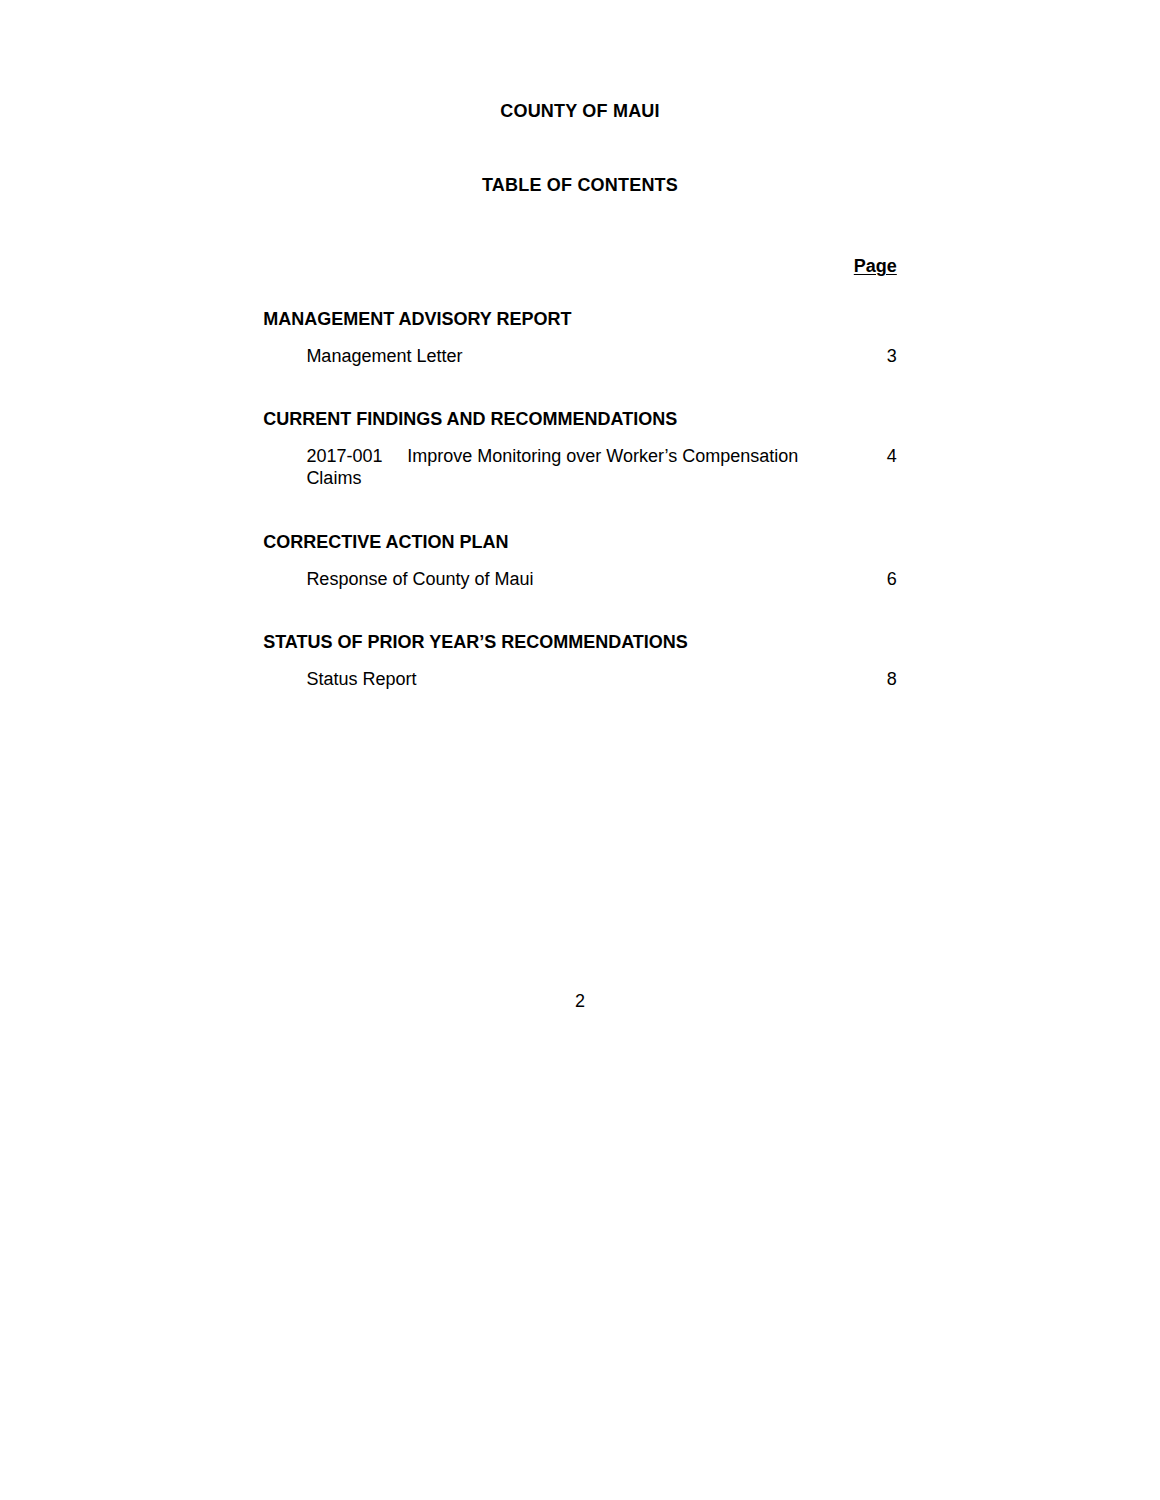COUNTY OF MAUI
TABLE OF CONTENTS
| | Page |
| MANAGEMENT ADVISORY REPORT | |
| Management Letter | 3 |
| CURRENT FINDINGS AND RECOMMENDATIONS | |
| 2017-001 Improve Monitoring over Worker’s Compensation Claims | 4 |
| CORRECTIVE ACTION PLAN | |
| Response of County of Maui | 6 |
| STATUS OF PRIOR YEAR’S RECOMMENDATIONS | |
| Status Report | 8 |
2